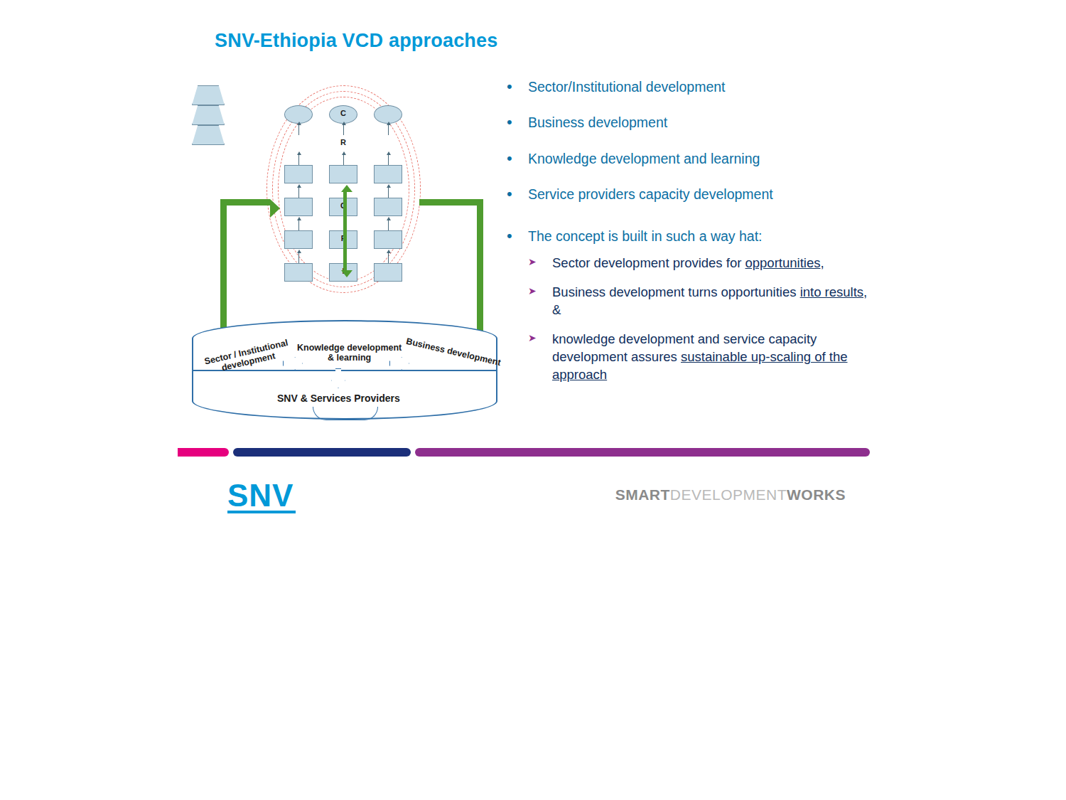SNV-Ethiopia VCD approaches
C
R
C
F
I
Sector / Institutional
development
Knowledge development
& learning
Business development
SNV & Services Providers
Sector/Institutional development
Business development
Knowledge development and learning
Service providers capacity development
The concept is built in such a way hat:
Sector development provides for opportunities,
Business development turns opportunities into results, &
knowledge development and service capacity development assures sustainable up-scaling of the approach
SNV
SMART DEVELOPMENT WORKS